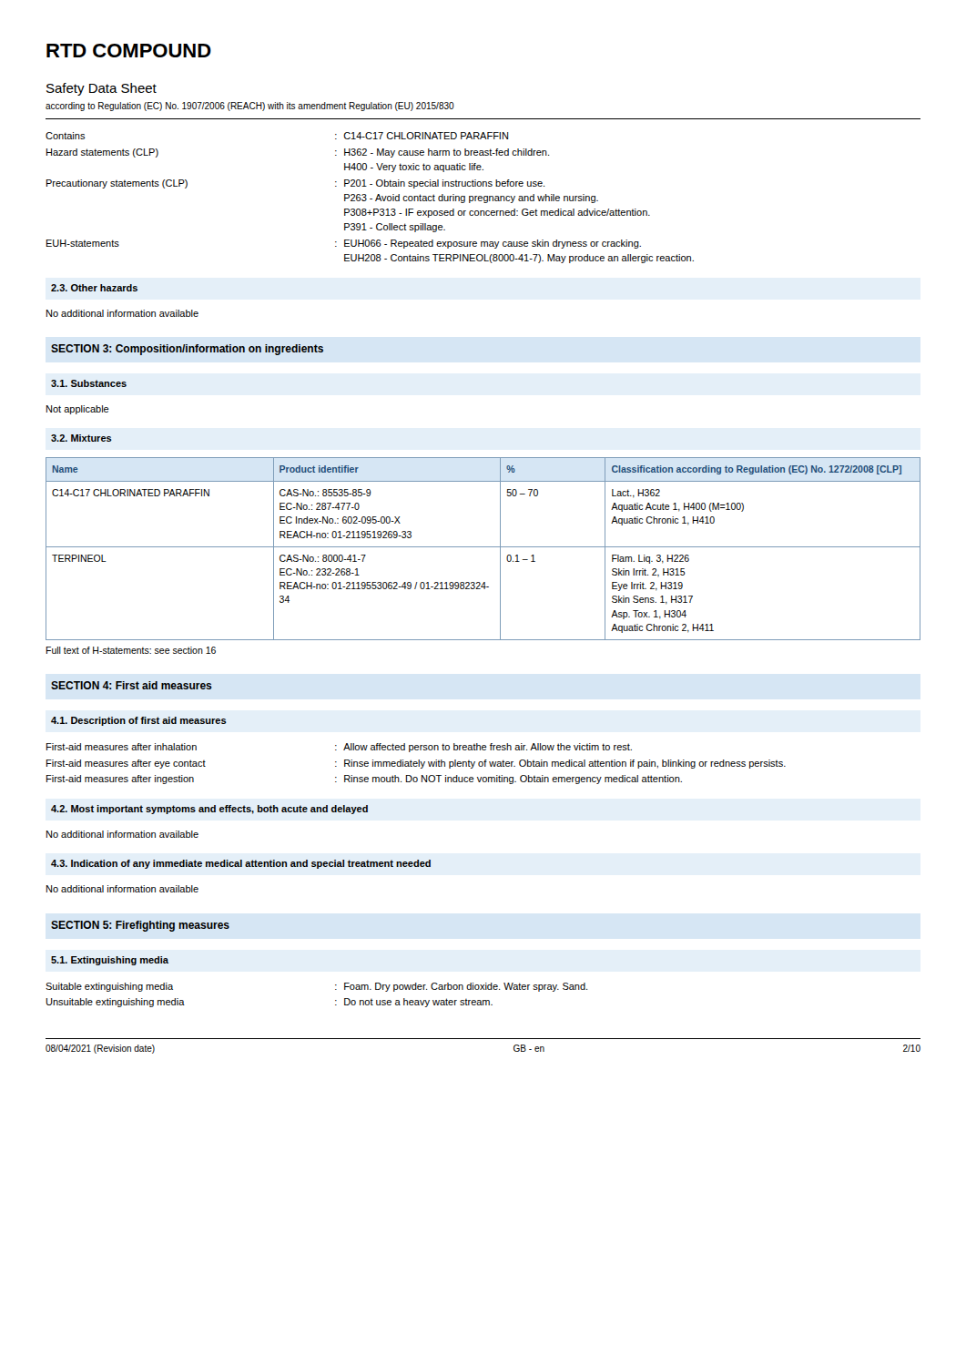RTD COMPOUND
Safety Data Sheet
according to Regulation (EC) No. 1907/2006 (REACH) with its amendment Regulation (EU) 2015/830
| Contains | : | C14-C17 CHLORINATED PARAFFIN |
| Hazard statements (CLP) | : | H362 - May cause harm to breast-fed children. H400 - Very toxic to aquatic life. |
| Precautionary statements (CLP) | : | P201 - Obtain special instructions before use. P263 - Avoid contact during pregnancy and while nursing. P308+P313 - IF exposed or concerned: Get medical advice/attention. P391 - Collect spillage. |
| EUH-statements | : | EUH066 - Repeated exposure may cause skin dryness or cracking. EUH208 - Contains TERPINEOL(8000-41-7). May produce an allergic reaction. |
2.3. Other hazards
No additional information available
SECTION 3: Composition/information on ingredients
3.1. Substances
Not applicable
3.2. Mixtures
| Name | Product identifier | % | Classification according to Regulation (EC) No. 1272/2008 [CLP] |
| --- | --- | --- | --- |
| C14-C17 CHLORINATED PARAFFIN | CAS-No.: 85535-85-9 EC-No.: 287-477-0 EC Index-No.: 602-095-00-X REACH-no: 01-2119519269-33 | 50 – 70 | Lact., H362 Aquatic Acute 1, H400 (M=100) Aquatic Chronic 1, H410 |
| TERPINEOL | CAS-No.: 8000-41-7 EC-No.: 232-268-1 REACH-no: 01-2119553062-49 / 01-2119982324-34 | 0.1 – 1 | Flam. Liq. 3, H226 Skin Irrit. 2, H315 Eye Irrit. 2, H319 Skin Sens. 1, H317 Asp. Tox. 1, H304 Aquatic Chronic 2, H411 |
Full text of H-statements: see section 16
SECTION 4: First aid measures
4.1. Description of first aid measures
| First-aid measures after inhalation | : | Allow affected person to breathe fresh air. Allow the victim to rest. |
| First-aid measures after eye contact | : | Rinse immediately with plenty of water. Obtain medical attention if pain, blinking or redness persists. |
| First-aid measures after ingestion | : | Rinse mouth. Do NOT induce vomiting. Obtain emergency medical attention. |
4.2. Most important symptoms and effects, both acute and delayed
No additional information available
4.3. Indication of any immediate medical attention and special treatment needed
No additional information available
SECTION 5: Firefighting measures
5.1. Extinguishing media
| Suitable extinguishing media | : | Foam. Dry powder. Carbon dioxide. Water spray. Sand. |
| Unsuitable extinguishing media | : | Do not use a heavy water stream. |
08/04/2021 (Revision date) GB - en 2/10